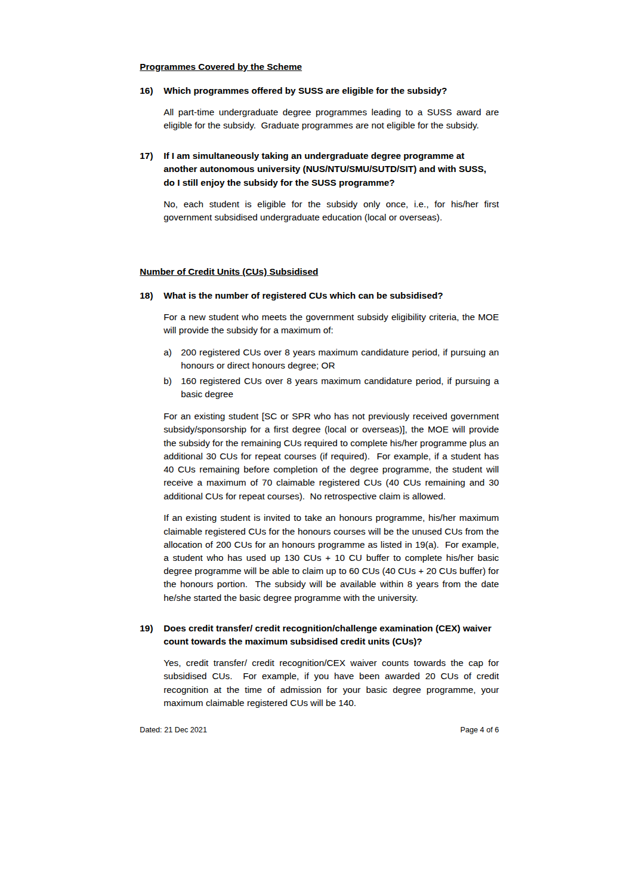Programmes Covered by the Scheme
16)
Which programmes offered by SUSS are eligible for the subsidy?
All part-time undergraduate degree programmes leading to a SUSS award are eligible for the subsidy. Graduate programmes are not eligible for the subsidy.
17)
If I am simultaneously taking an undergraduate degree programme at another autonomous university (NUS/NTU/SMU/SUTD/SIT) and with SUSS, do I still enjoy the subsidy for the SUSS programme?
No, each student is eligible for the subsidy only once, i.e., for his/her first government subsidised undergraduate education (local or overseas).
Number of Credit Units (CUs) Subsidised
18)
What is the number of registered CUs which can be subsidised?
For a new student who meets the government subsidy eligibility criteria, the MOE will provide the subsidy for a maximum of:
a) 200 registered CUs over 8 years maximum candidature period, if pursuing an honours or direct honours degree; OR
b) 160 registered CUs over 8 years maximum candidature period, if pursuing a basic degree
For an existing student [SC or SPR who has not previously received government subsidy/sponsorship for a first degree (local or overseas)], the MOE will provide the subsidy for the remaining CUs required to complete his/her programme plus an additional 30 CUs for repeat courses (if required). For example, if a student has 40 CUs remaining before completion of the degree programme, the student will receive a maximum of 70 claimable registered CUs (40 CUs remaining and 30 additional CUs for repeat courses). No retrospective claim is allowed.
If an existing student is invited to take an honours programme, his/her maximum claimable registered CUs for the honours courses will be the unused CUs from the allocation of 200 CUs for an honours programme as listed in 19(a). For example, a student who has used up 130 CUs + 10 CU buffer to complete his/her basic degree programme will be able to claim up to 60 CUs (40 CUs + 20 CUs buffer) for the honours portion. The subsidy will be available within 8 years from the date he/she started the basic degree programme with the university.
19)
Does credit transfer/ credit recognition/challenge examination (CEX) waiver count towards the maximum subsidised credit units (CUs)?
Yes, credit transfer/ credit recognition/CEX waiver counts towards the cap for subsidised CUs. For example, if you have been awarded 20 CUs of credit recognition at the time of admission for your basic degree programme, your maximum claimable registered CUs will be 140.
Dated: 21 Dec 2021 Page 4 of 6